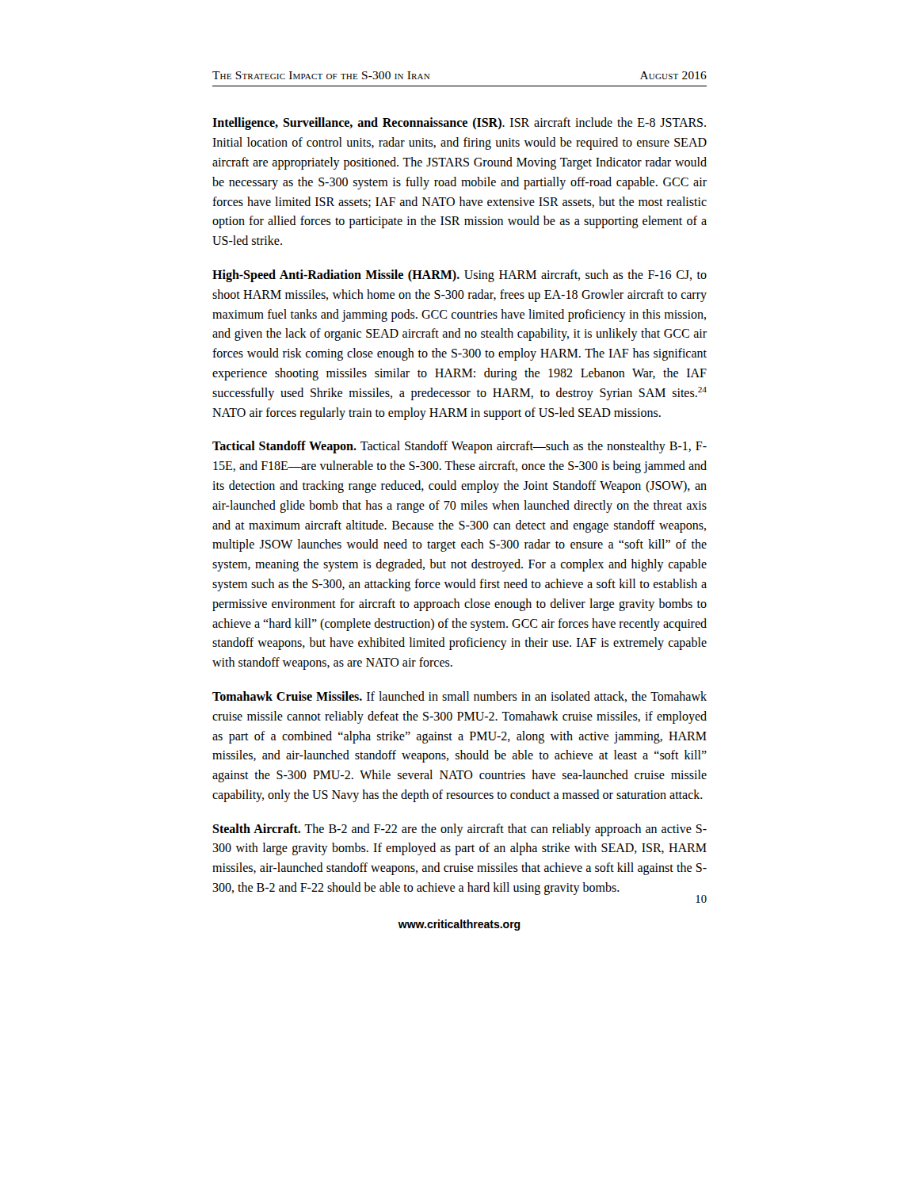The Strategic Impact of the S-300 in Iran
August 2016
Intelligence, Surveillance, and Reconnaissance (ISR). ISR aircraft include the E-8 JSTARS. Initial location of control units, radar units, and firing units would be required to ensure SEAD aircraft are appropriately positioned. The JSTARS Ground Moving Target Indicator radar would be necessary as the S-300 system is fully road mobile and partially off-road capable. GCC air forces have limited ISR assets; IAF and NATO have extensive ISR assets, but the most realistic option for allied forces to participate in the ISR mission would be as a supporting element of a US-led strike.
High-Speed Anti-Radiation Missile (HARM). Using HARM aircraft, such as the F-16 CJ, to shoot HARM missiles, which home on the S-300 radar, frees up EA-18 Growler aircraft to carry maximum fuel tanks and jamming pods. GCC countries have limited proficiency in this mission, and given the lack of organic SEAD aircraft and no stealth capability, it is unlikely that GCC air forces would risk coming close enough to the S-300 to employ HARM. The IAF has significant experience shooting missiles similar to HARM: during the 1982 Lebanon War, the IAF successfully used Shrike missiles, a predecessor to HARM, to destroy Syrian SAM sites.24 NATO air forces regularly train to employ HARM in support of US-led SEAD missions.
Tactical Standoff Weapon. Tactical Standoff Weapon aircraft—such as the nonstealthy B-1, F-15E, and F18E—are vulnerable to the S-300. These aircraft, once the S-300 is being jammed and its detection and tracking range reduced, could employ the Joint Standoff Weapon (JSOW), an air-launched glide bomb that has a range of 70 miles when launched directly on the threat axis and at maximum aircraft altitude. Because the S-300 can detect and engage standoff weapons, multiple JSOW launches would need to target each S-300 radar to ensure a “soft kill” of the system, meaning the system is degraded, but not destroyed. For a complex and highly capable system such as the S-300, an attacking force would first need to achieve a soft kill to establish a permissive environment for aircraft to approach close enough to deliver large gravity bombs to achieve a “hard kill” (complete destruction) of the system. GCC air forces have recently acquired standoff weapons, but have exhibited limited proficiency in their use. IAF is extremely capable with standoff weapons, as are NATO air forces.
Tomahawk Cruise Missiles. If launched in small numbers in an isolated attack, the Tomahawk cruise missile cannot reliably defeat the S-300 PMU-2. Tomahawk cruise missiles, if employed as part of a combined “alpha strike” against a PMU-2, along with active jamming, HARM missiles, and air-launched standoff weapons, should be able to achieve at least a “soft kill” against the S-300 PMU-2. While several NATO countries have sea-launched cruise missile capability, only the US Navy has the depth of resources to conduct a massed or saturation attack.
Stealth Aircraft. The B-2 and F-22 are the only aircraft that can reliably approach an active S-300 with large gravity bombs. If employed as part of an alpha strike with SEAD, ISR, HARM missiles, air-launched standoff weapons, and cruise missiles that achieve a soft kill against the S-300, the B-2 and F-22 should be able to achieve a hard kill using gravity bombs.
10
www.criticalthreats.org